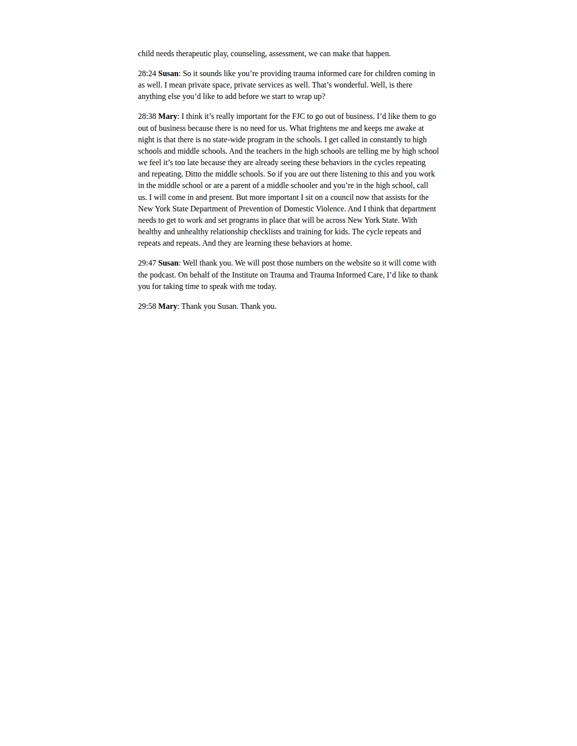child needs therapeutic play, counseling, assessment, we can make that happen.
28:24 Susan: So it sounds like you’re providing trauma informed care for children coming in as well. I mean private space, private services as well. That’s wonderful. Well, is there anything else you’d like to add before we start to wrap up?
28:38 Mary: I think it’s really important for the FJC to go out of business. I’d like them to go out of business because there is no need for us. What frightens me and keeps me awake at night is that there is no state-wide program in the schools. I get called in constantly to high schools and middle schools. And the teachers in the high schools are telling me by high school we feel it’s too late because they are already seeing these behaviors in the cycles repeating and repeating. Ditto the middle schools. So if you are out there listening to this and you work in the middle school or are a parent of a middle schooler and you’re in the high school, call us. I will come in and present. But more important I sit on a council now that assists for the New York State Department of Prevention of Domestic Violence. And I think that department needs to get to work and set programs in place that will be across New York State. With healthy and unhealthy relationship checklists and training for kids. The cycle repeats and repeats and repeats. And they are learning these behaviors at home.
29:47 Susan: Well thank you. We will post those numbers on the website so it will come with the podcast. On behalf of the Institute on Trauma and Trauma Informed Care, I’d like to thank you for taking time to speak with me today.
29:58 Mary: Thank you Susan. Thank you.